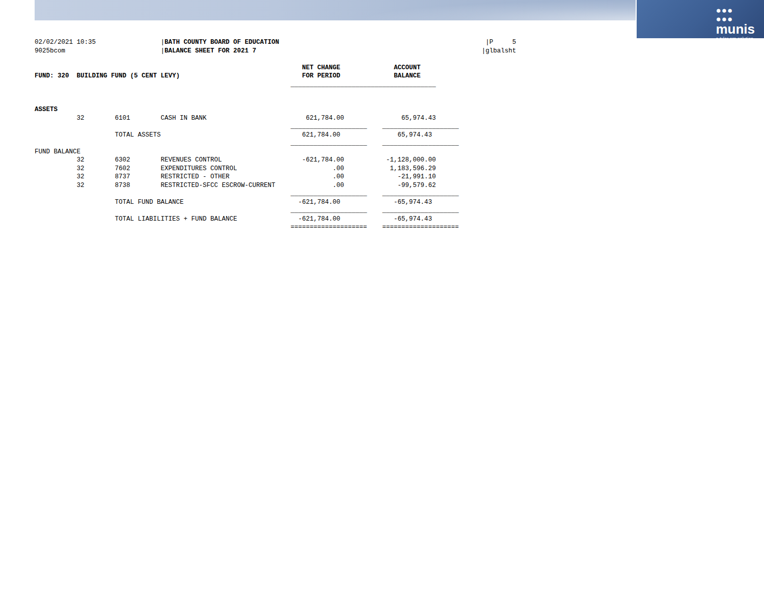●●●
●●●
munis
a tyler erp solution
02/02/2021 10:35                 |BATH COUNTY BOARD OF EDUCATION                                                      |P     5
9025bcom                         |BALANCE SHEET FOR 2021 7                                                           |glbalsht

                                                                      NET CHANGE              ACCOUNT
FUND: 320  BUILDING FUND (5 CENT LEVY)                                FOR PERIOD              BALANCE
                                                                   ______________________________________


ASSETS
           32        6101        CASH IN BANK                          621,784.00               65,974.43
                                                                   ____________________    ____________________
                     TOTAL ASSETS                                     621,784.00               65,974.43
                                                                   ____________________    ____________________
FUND BALANCE
           32        6302        REVENUES CONTROL                     -621,784.00           -1,128,000.00
           32        7602        EXPENDITURES CONTROL                         .00            1,183,596.29
           32        8737        RESTRICTED - OTHER                           .00              -21,991.10
           32        8738        RESTRICTED-SFCC ESCROW-CURRENT               .00              -99,579.62
                                                                   ____________________    ____________________
                     TOTAL FUND BALANCE                              -621,784.00              -65,974.43
                                                                   ____________________    ____________________
                     TOTAL LIABILITIES + FUND BALANCE                -621,784.00              -65,974.43
                                                                   ====================    ====================